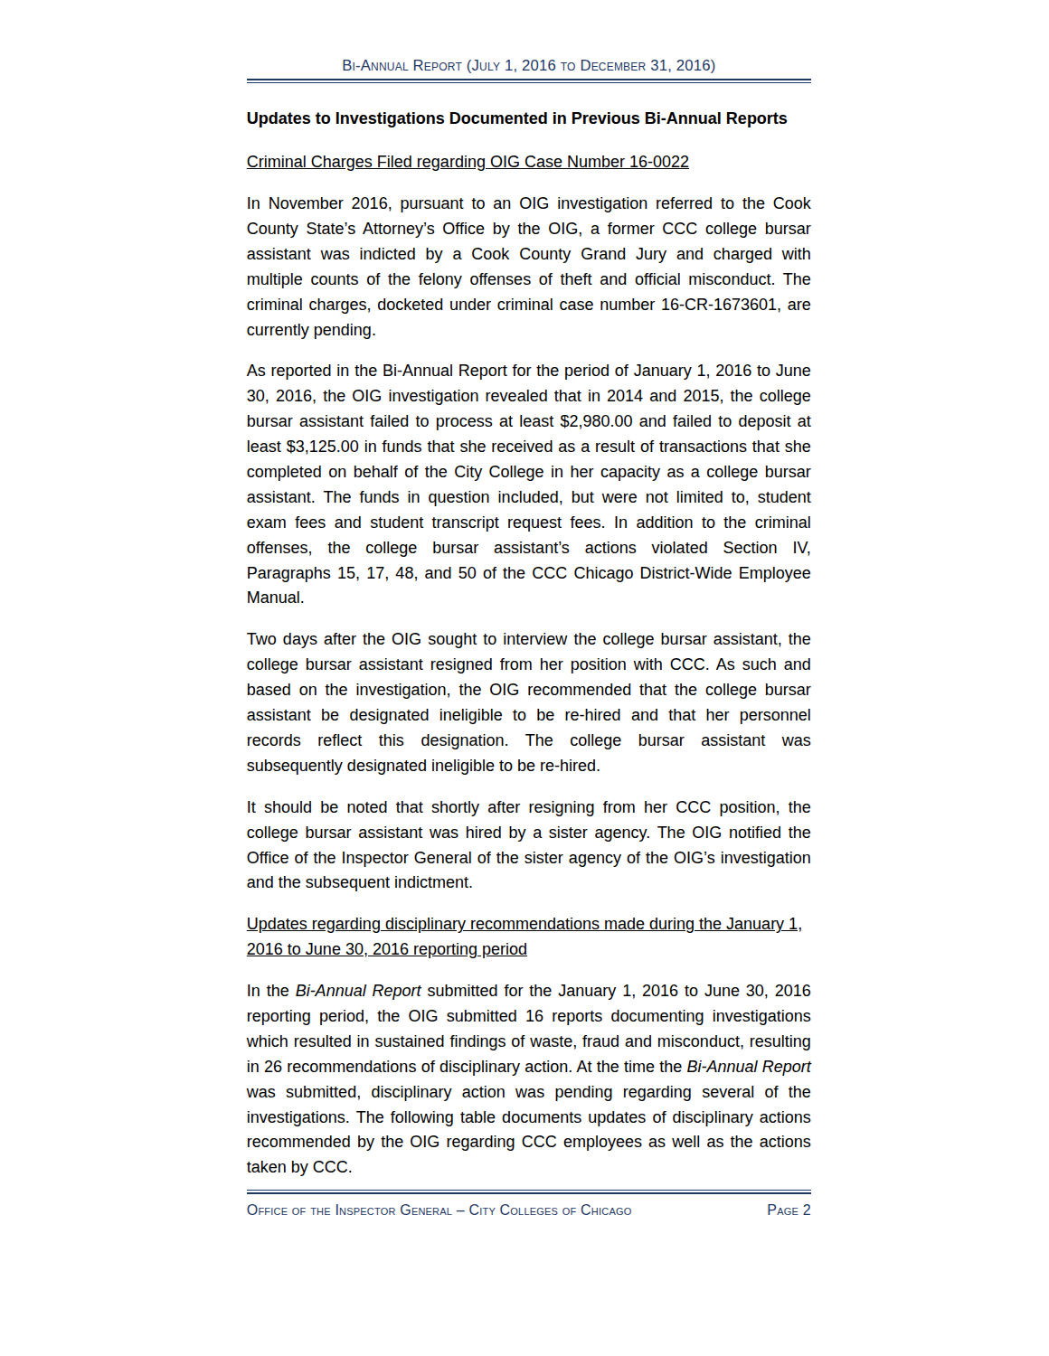Bi-Annual Report (July 1, 2016 to December 31, 2016)
Updates to Investigations Documented in Previous Bi-Annual Reports
Criminal Charges Filed regarding OIG Case Number 16-0022
In November 2016, pursuant to an OIG investigation referred to the Cook County State’s Attorney’s Office by the OIG, a former CCC college bursar assistant was indicted by a Cook County Grand Jury and charged with multiple counts of the felony offenses of theft and official misconduct. The criminal charges, docketed under criminal case number 16-CR-1673601, are currently pending.
As reported in the Bi-Annual Report for the period of January 1, 2016 to June 30, 2016, the OIG investigation revealed that in 2014 and 2015, the college bursar assistant failed to process at least $2,980.00 and failed to deposit at least $3,125.00 in funds that she received as a result of transactions that she completed on behalf of the City College in her capacity as a college bursar assistant. The funds in question included, but were not limited to, student exam fees and student transcript request fees. In addition to the criminal offenses, the college bursar assistant’s actions violated Section IV, Paragraphs 15, 17, 48, and 50 of the CCC Chicago District-Wide Employee Manual.
Two days after the OIG sought to interview the college bursar assistant, the college bursar assistant resigned from her position with CCC. As such and based on the investigation, the OIG recommended that the college bursar assistant be designated ineligible to be re-hired and that her personnel records reflect this designation. The college bursar assistant was subsequently designated ineligible to be re-hired.
It should be noted that shortly after resigning from her CCC position, the college bursar assistant was hired by a sister agency. The OIG notified the Office of the Inspector General of the sister agency of the OIG’s investigation and the subsequent indictment.
Updates regarding disciplinary recommendations made during the January 1, 2016 to June 30, 2016 reporting period
In the Bi-Annual Report submitted for the January 1, 2016 to June 30, 2016 reporting period, the OIG submitted 16 reports documenting investigations which resulted in sustained findings of waste, fraud and misconduct, resulting in 26 recommendations of disciplinary action. At the time the Bi-Annual Report was submitted, disciplinary action was pending regarding several of the investigations. The following table documents updates of disciplinary actions recommended by the OIG regarding CCC employees as well as the actions taken by CCC.
Office of the Inspector General – City Colleges of Chicago
Page 2